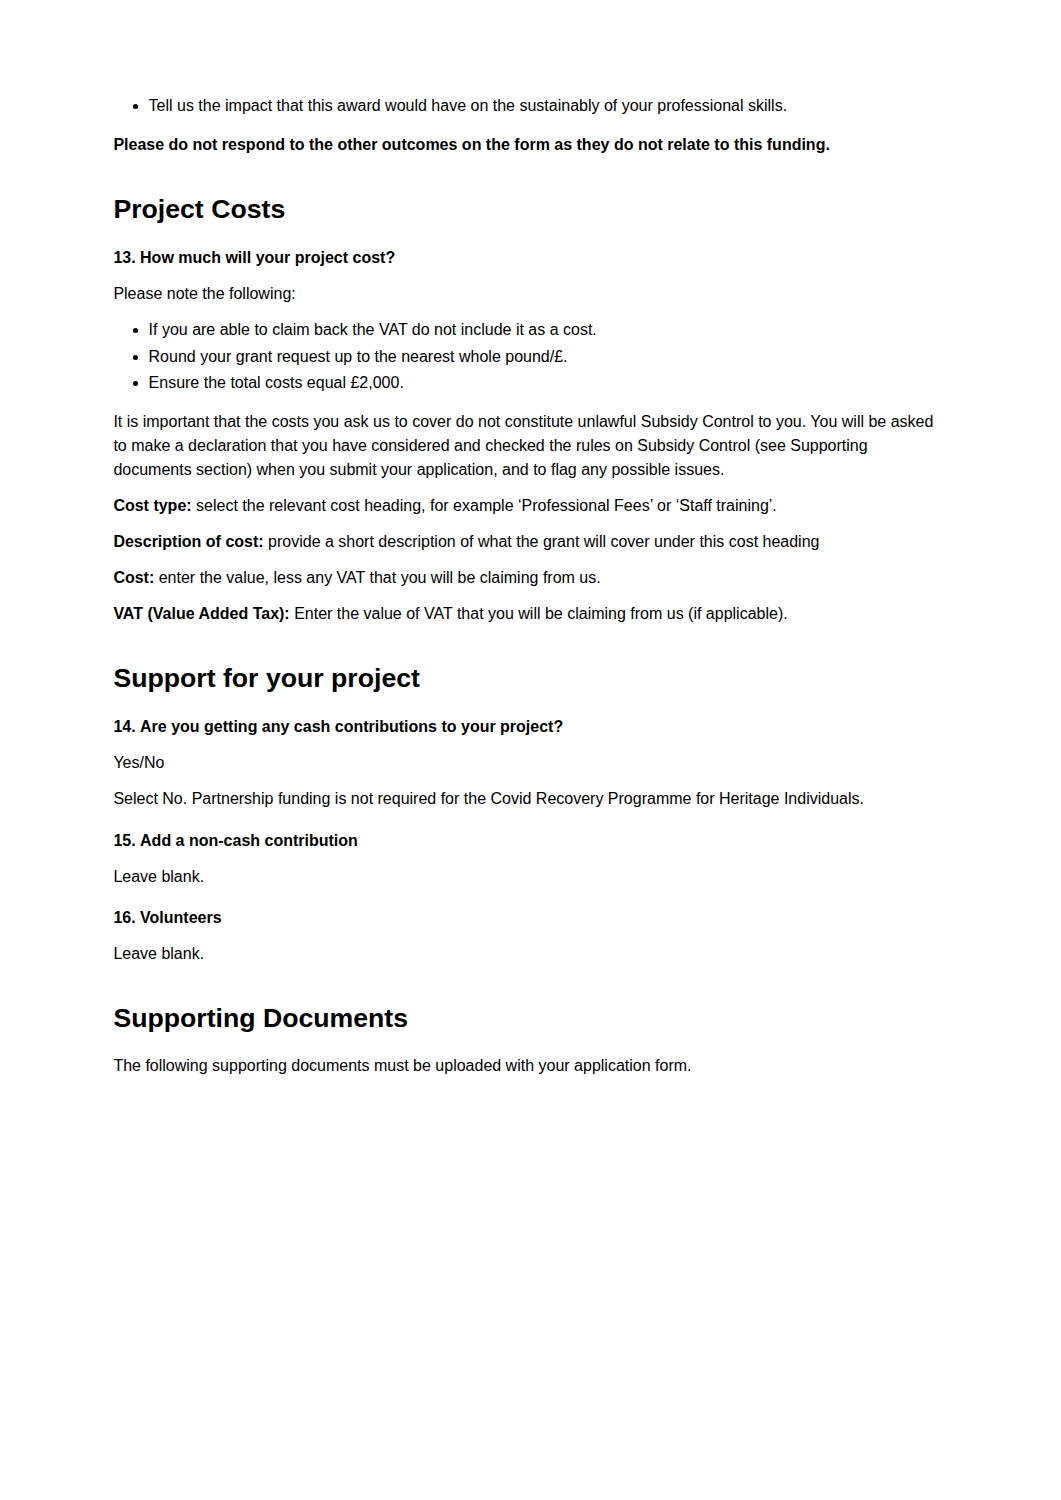Tell us the impact that this award would have on the sustainably of your professional skills.
Please do not respond to the other outcomes on the form as they do not relate to this funding.
Project Costs
13. How much will your project cost?
Please note the following:
If you are able to claim back the VAT do not include it as a cost.
Round your grant request up to the nearest whole pound/£.
Ensure the total costs equal £2,000.
It is important that the costs you ask us to cover do not constitute unlawful Subsidy Control to you. You will be asked to make a declaration that you have considered and checked the rules on Subsidy Control (see Supporting documents section) when you submit your application, and to flag any possible issues.
Cost type: select the relevant cost heading, for example ‘Professional Fees’ or ‘Staff training’.
Description of cost: provide a short description of what the grant will cover under this cost heading
Cost: enter the value, less any VAT that you will be claiming from us.
VAT (Value Added Tax): Enter the value of VAT that you will be claiming from us (if applicable).
Support for your project
14. Are you getting any cash contributions to your project?
Yes/No
Select No. Partnership funding is not required for the Covid Recovery Programme for Heritage Individuals.
15. Add a non-cash contribution
Leave blank.
16. Volunteers
Leave blank.
Supporting Documents
The following supporting documents must be uploaded with your application form.